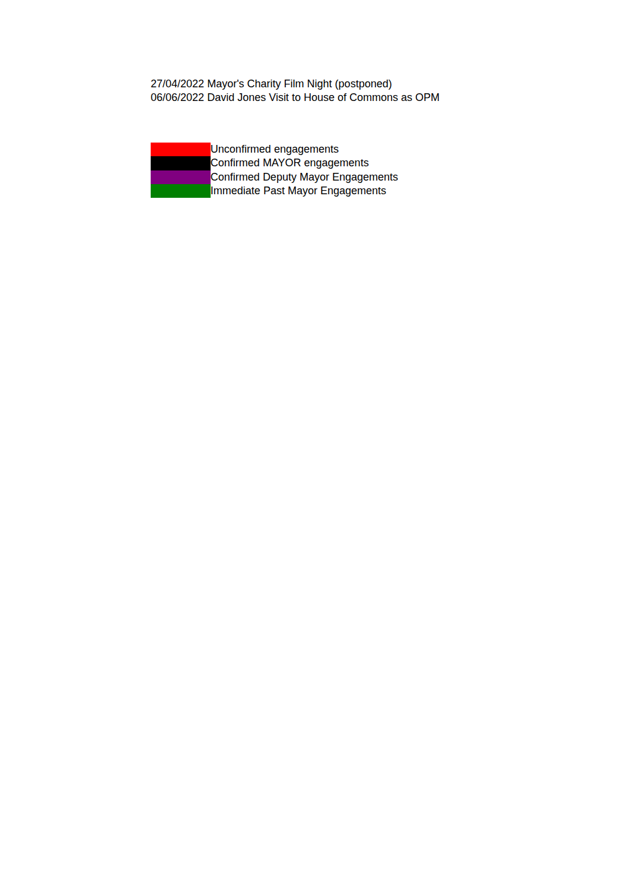27/04/2022 Mayor's Charity Film Night (postponed)
06/06/2022 David Jones Visit to House of Commons as OPM
| | Unconfirmed engagements |
| | Confirmed MAYOR engagements |
| | Confirmed Deputy Mayor Engagements |
| | Immediate Past Mayor Engagements |